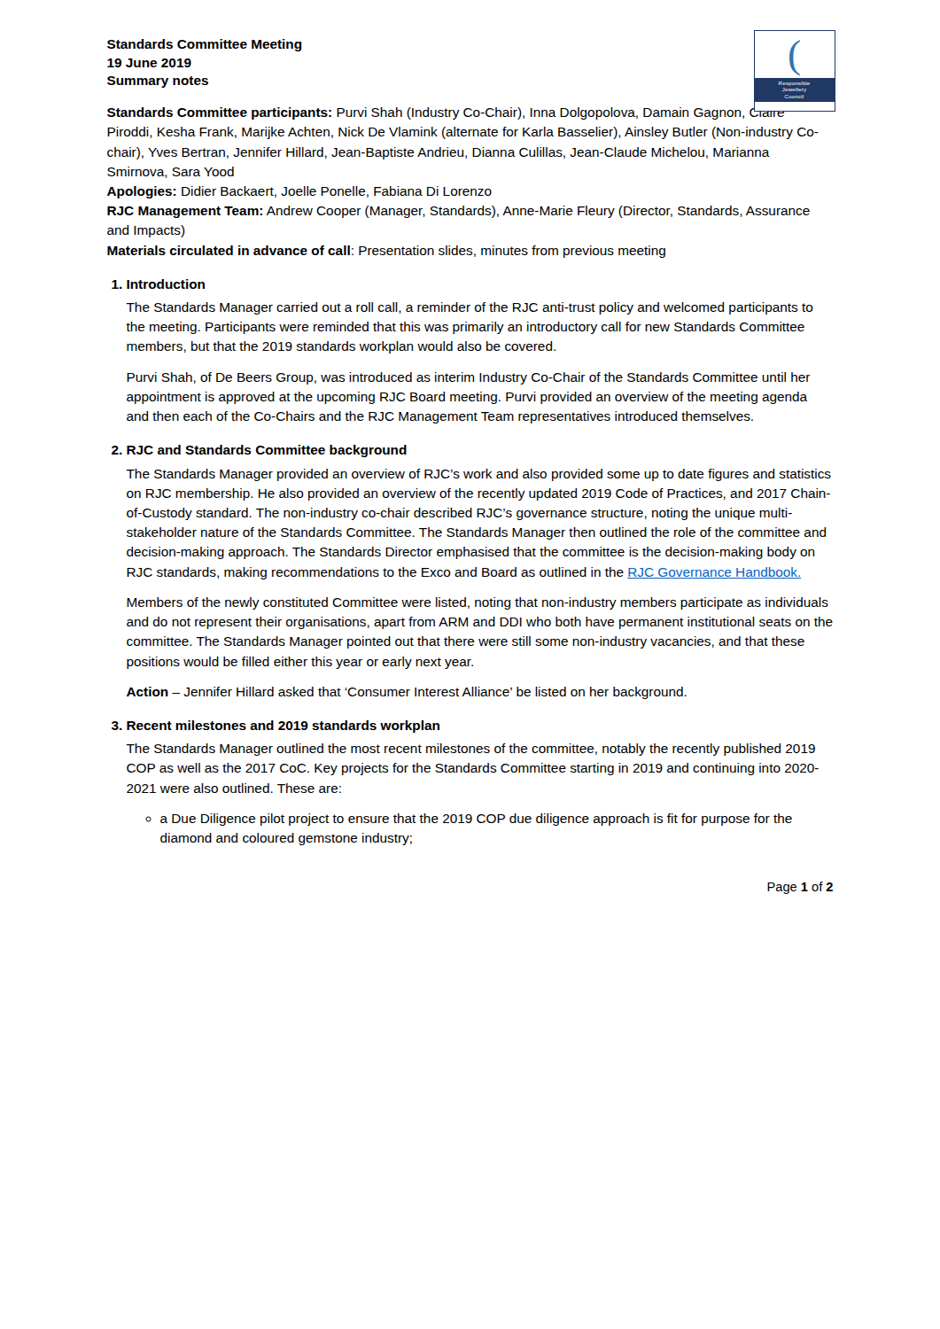(
Responsible
Jewellery
Council
Standards Committee Meeting 19 June 2019 Summary notes
Standards Committee participants: Purvi Shah (Industry Co-Chair), Inna Dolgopolova, Damain Gagnon, Claire Piroddi, Kesha Frank, Marijke Achten, Nick De Vlamink (alternate for Karla Basselier), Ainsley Butler (Non-industry Co-chair), Yves Bertran, Jennifer Hillard, Jean-Baptiste Andrieu, Dianna Culillas, Jean-Claude Michelou, Marianna Smirnova, Sara Yood
Apologies: Didier Backaert, Joelle Ponelle, Fabiana Di Lorenzo
RJC Management Team: Andrew Cooper (Manager, Standards), Anne-Marie Fleury (Director, Standards, Assurance and Impacts)
Materials circulated in advance of call: Presentation slides, minutes from previous meeting
Introduction
The Standards Manager carried out a roll call, a reminder of the RJC anti-trust policy and welcomed participants to the meeting. Participants were reminded that this was primarily an introductory call for new Standards Committee members, but that the 2019 standards workplan would also be covered.
Purvi Shah, of De Beers Group, was introduced as interim Industry Co-Chair of the Standards Committee until her appointment is approved at the upcoming RJC Board meeting. Purvi provided an overview of the meeting agenda and then each of the Co-Chairs and the RJC Management Team representatives introduced themselves.
RJC and Standards Committee background
The Standards Manager provided an overview of RJC’s work and also provided some up to date figures and statistics on RJC membership. He also provided an overview of the recently updated 2019 Code of Practices, and 2017 Chain-of-Custody standard. The non-industry co-chair described RJC’s governance structure, noting the unique multi-stakeholder nature of the Standards Committee. The Standards Manager then outlined the role of the committee and decision-making approach. The Standards Director emphasised that the committee is the decision-making body on RJC standards, making recommendations to the Exco and Board as outlined in the RJC Governance Handbook.
Members of the newly constituted Committee were listed, noting that non-industry members participate as individuals and do not represent their organisations, apart from ARM and DDI who both have permanent institutional seats on the committee. The Standards Manager pointed out that there were still some non-industry vacancies, and that these positions would be filled either this year or early next year.
Action – Jennifer Hillard asked that ‘Consumer Interest Alliance’ be listed on her background.
Recent milestones and 2019 standards workplan
The Standards Manager outlined the most recent milestones of the committee, notably the recently published 2019 COP as well as the 2017 CoC. Key projects for the Standards Committee starting in 2019 and continuing into 2020-2021 were also outlined. These are:
a Due Diligence pilot project to ensure that the 2019 COP due diligence approach is fit for purpose for the diamond and coloured gemstone industry;
Page 1 of 2